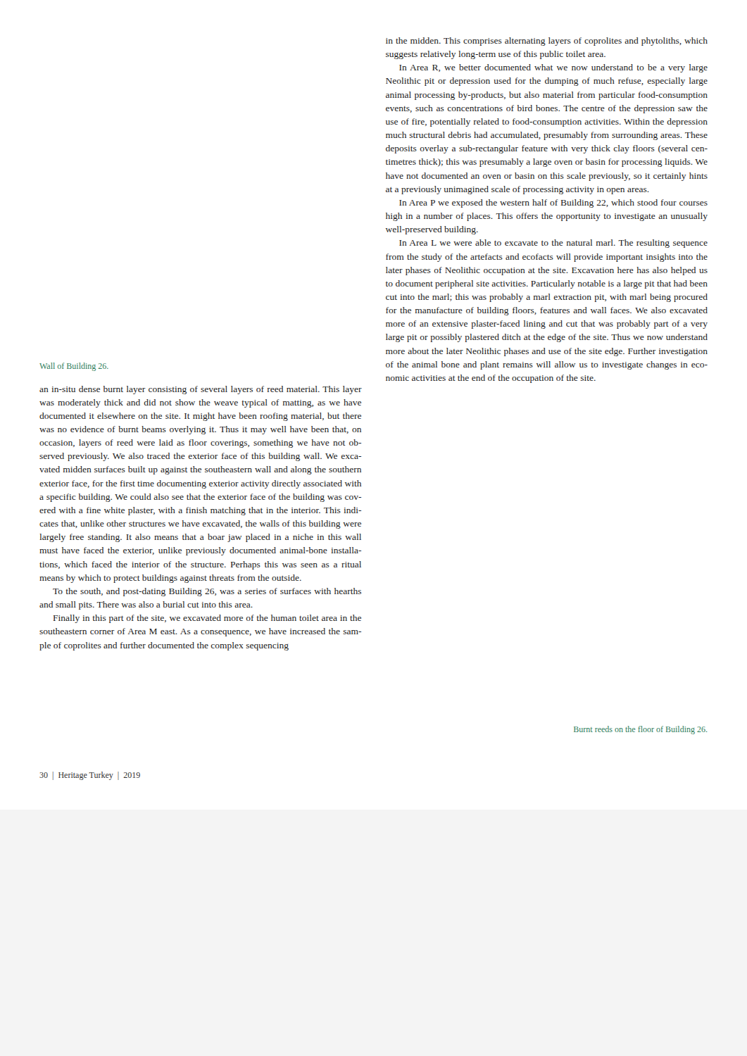Wall of Building 26.
an in-situ dense burnt layer consisting of several layers of reed material. This layer was moderately thick and did not show the weave typical of matting, as we have documented it elsewhere on the site. It might have been roofing material, but there was no evidence of burnt beams overlying it. Thus it may well have been that, on occasion, layers of reed were laid as floor coverings, something we have not observed previously. We also traced the exterior face of this building wall. We excavated midden surfaces built up against the southeastern wall and along the southern exterior face, for the first time documenting exterior activity directly associated with a specific building. We could also see that the exterior face of the building was covered with a fine white plaster, with a finish matching that in the interior. This indicates that, unlike other structures we have excavated, the walls of this building were largely free standing. It also means that a boar jaw placed in a niche in this wall must have faced the exterior, unlike previously documented animal-bone installations, which faced the interior of the structure. Perhaps this was seen as a ritual means by which to protect buildings against threats from the outside.
To the south, and post-dating Building 26, was a series of surfaces with hearths and small pits. There was also a burial cut into this area.
Finally in this part of the site, we excavated more of the human toilet area in the southeastern corner of Area M east. As a consequence, we have increased the sample of coprolites and further documented the complex sequencing
in the midden. This comprises alternating layers of coprolites and phytoliths, which suggests relatively long-term use of this public toilet area.
In Area R, we better documented what we now understand to be a very large Neolithic pit or depression used for the dumping of much refuse, especially large animal processing by-products, but also material from particular food-consumption events, such as concentrations of bird bones. The centre of the depression saw the use of fire, potentially related to food-consumption activities. Within the depression much structural debris had accumulated, presumably from surrounding areas. These deposits overlay a sub-rectangular feature with very thick clay floors (several centimetres thick); this was presumably a large oven or basin for processing liquids. We have not documented an oven or basin on this scale previously, so it certainly hints at a previously unimagined scale of processing activity in open areas.
In Area P we exposed the western half of Building 22, which stood four courses high in a number of places. This offers the opportunity to investigate an unusually well-preserved building.
In Area L we were able to excavate to the natural marl. The resulting sequence from the study of the artefacts and ecofacts will provide important insights into the later phases of Neolithic occupation at the site. Excavation here has also helped us to document peripheral site activities. Particularly notable is a large pit that had been cut into the marl; this was probably a marl extraction pit, with marl being procured for the manufacture of building floors, features and wall faces. We also excavated more of an extensive plaster-faced lining and cut that was probably part of a very large pit or possibly plastered ditch at the edge of the site. Thus we now understand more about the later Neolithic phases and use of the site edge. Further investigation of the animal bone and plant remains will allow us to investigate changes in economic activities at the end of the occupation of the site.
Burnt reeds on the floor of Building 26.
30 | Heritage Turkey | 2019